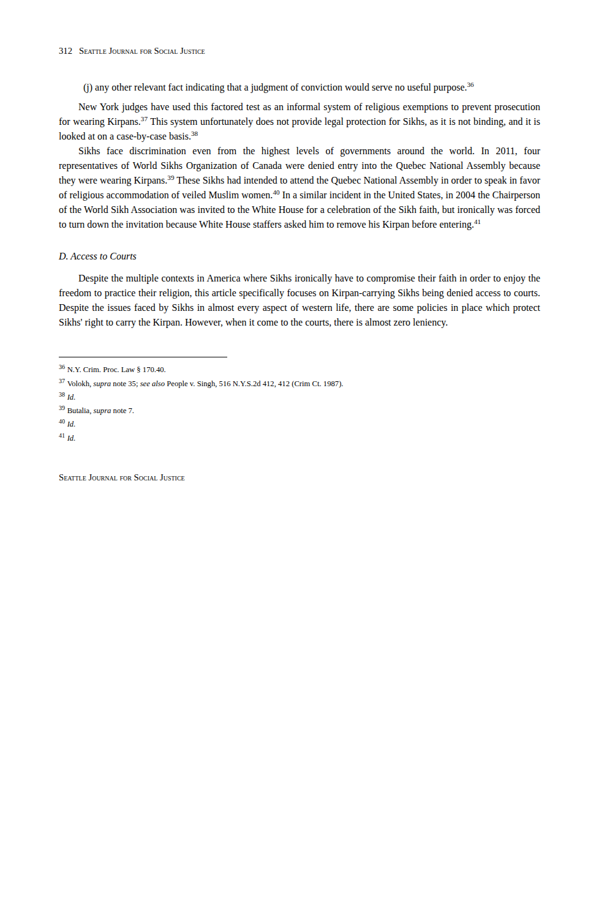312 Seattle Journal for Social Justice
(j) any other relevant fact indicating that a judgment of conviction would serve no useful purpose.36
New York judges have used this factored test as an informal system of religious exemptions to prevent prosecution for wearing Kirpans.37 This system unfortunately does not provide legal protection for Sikhs, as it is not binding, and it is looked at on a case-by-case basis.38
Sikhs face discrimination even from the highest levels of governments around the world. In 2011, four representatives of World Sikhs Organization of Canada were denied entry into the Quebec National Assembly because they were wearing Kirpans.39 These Sikhs had intended to attend the Quebec National Assembly in order to speak in favor of religious accommodation of veiled Muslim women.40 In a similar incident in the United States, in 2004 the Chairperson of the World Sikh Association was invited to the White House for a celebration of the Sikh faith, but ironically was forced to turn down the invitation because White House staffers asked him to remove his Kirpan before entering.41
D. Access to Courts
Despite the multiple contexts in America where Sikhs ironically have to compromise their faith in order to enjoy the freedom to practice their religion, this article specifically focuses on Kirpan-carrying Sikhs being denied access to courts. Despite the issues faced by Sikhs in almost every aspect of western life, there are some policies in place which protect Sikhs' right to carry the Kirpan. However, when it come to the courts, there is almost zero leniency.
36 N.Y. Crim. Proc. Law § 170.40.
37 Volokh, supra note 35; see also People v. Singh, 516 N.Y.S.2d 412, 412 (Crim Ct. 1987).
38 Id.
39 Butalia, supra note 7.
40 Id.
41 Id.
Seattle Journal for Social Justice